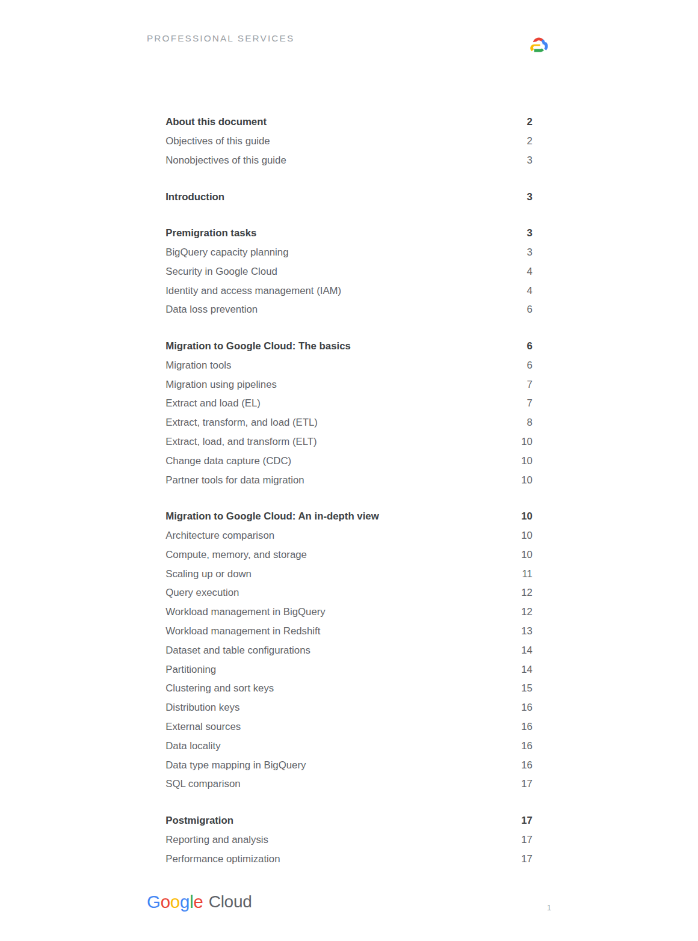Professional Services
About this document 2
Objectives of this guide 2
Nonobjectives of this guide 3
Introduction 3
Premigration tasks 3
BigQuery capacity planning 3
Security in Google Cloud 4
Identity and access management (IAM) 4
Data loss prevention 6
Migration to Google Cloud: The basics 6
Migration tools 6
Migration using pipelines 7
Extract and load (EL) 7
Extract, transform, and load (ETL) 8
Extract, load, and transform (ELT) 10
Change data capture (CDC) 10
Partner tools for data migration 10
Migration to Google Cloud: An in-depth view 10
Architecture comparison 10
Compute, memory, and storage 10
Scaling up or down 11
Query execution 12
Workload management in BigQuery 12
Workload management in Redshift 13
Dataset and table configurations 14
Partitioning 14
Clustering and sort keys 15
Distribution keys 16
External sources 16
Data locality 16
Data type mapping in BigQuery 16
SQL comparison 17
Postmigration 17
Reporting and analysis 17
Performance optimization 17
Google Cloud
1